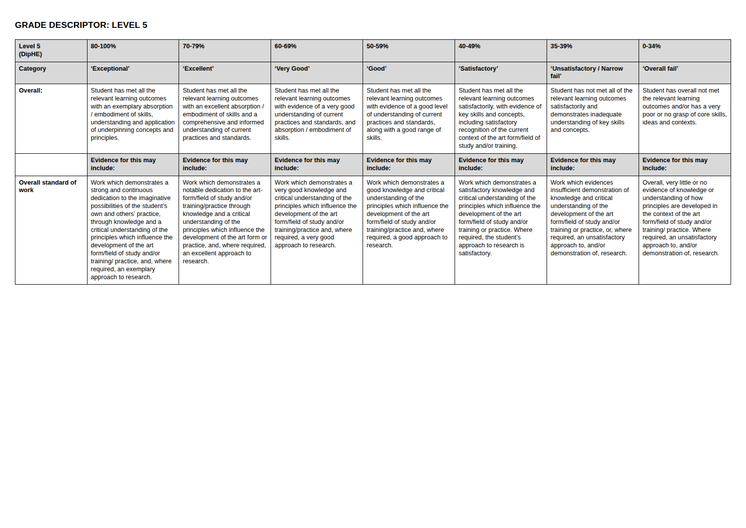GRADE DESCRIPTOR: LEVEL 5
| Level 5 (DipHE) | 80-100% | 70-79% | 60-69% | 50-59% | 40-49% | 35-39% | 0-34% |
| --- | --- | --- | --- | --- | --- | --- | --- |
| Category | ‘Exceptional’ | ‘Excellent’ | ‘Very Good’ | ‘Good’ | ‘Satisfactory’ | ‘Unsatisfactory / Narrow fail’ | ‘Overall fail’ |
| Overall: | Student has met all the relevant learning outcomes with an exemplary absorption / embodiment of skills, understanding and application of underpinning concepts and principles. | Student has met all the relevant learning outcomes with an excellent absorption / embodiment of skills and a comprehensive and informed understanding of current practices and standards. | Student has met all the relevant learning outcomes with evidence of a very good understanding of current practices and standards, and absorption / embodiment of skills. | Student has met all the relevant learning outcomes with evidence of a good level of understanding of current practices and standards, along with a good range of skills. | Student has met all the relevant learning outcomes satisfactorily, with evidence of key skills and concepts, including satisfactory recognition of the current context of the art form/field of study and/or training. | Student has not met all of the relevant learning outcomes satisfactorily and demonstrates inadequate understanding of key skills and concepts. | Student has overall not met the relevant learning outcomes and/or has a very poor or no grasp of core skills, ideas and contexts. |
| | Evidence for this may include: | Evidence for this may include: | Evidence for this may include: | Evidence for this may include: | Evidence for this may include: | Evidence for this may include: | Evidence for this may include: |
| Overall standard of work | Work which demonstrates a strong and continuous dedication to the imaginative possibilities of the student’s own and others’ practice, through knowledge and a critical understanding of the principles which influence the development of the art form/field of study and/or training/ practice, and, where required, an exemplary approach to research. | Work which demonstrates a notable dedication to the art-form/field of study and/or training/practice through knowledge and a critical understanding of the principles which influence the development of the art form or practice, and, where required, an excellent approach to research. | Work which demonstrates a very good knowledge and critical understanding of the principles which influence the development of the art form/field of study and/or training/practice and, where required, a very good approach to research. | Work which demonstrates a good knowledge and critical understanding of the principles which influence the development of the art form/field of study and/or training/practice and, where required, a good approach to research. | Work which demonstrates a satisfactory knowledge and critical understanding of the principles which influence the development of the art form/field of study and/or training or practice. Where required, the student’s approach to research is satisfactory. | Work which evidences insufficient demonstration of knowledge and critical understanding of the development of the art form/field of study and/or training or practice, or, where required, an unsatisfactory approach to, and/or demonstration of, research. | Overall, very little or no evidence of knowledge or understanding of how principles are developed in the context of the art form/field of study and/or training/ practice. Where required, an unsatisfactory approach to, and/or demonstration of, research. |